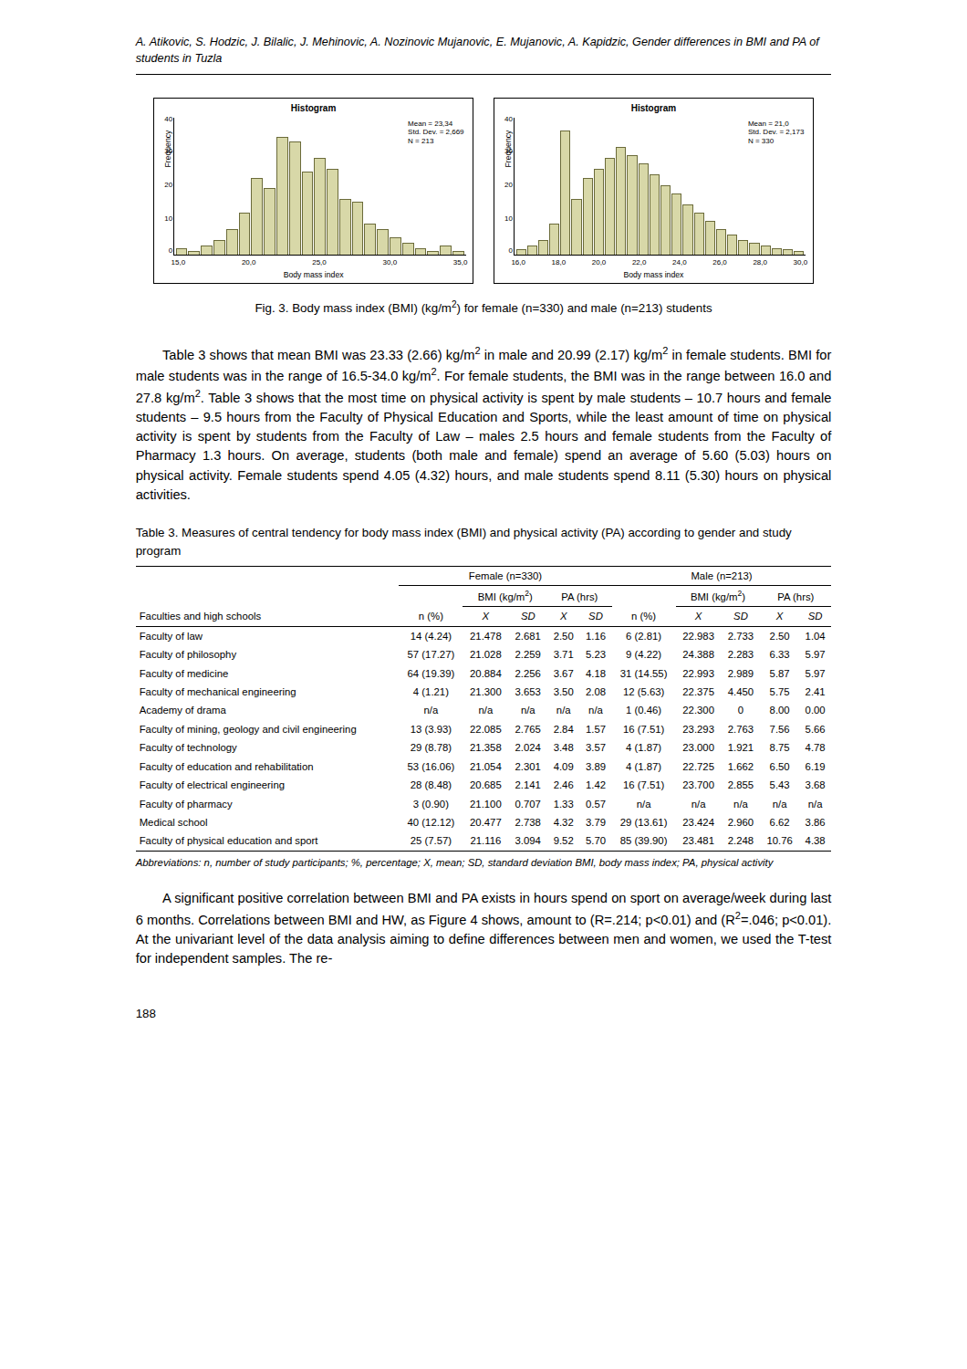A. Atikovic, S. Hodzic, J. Bilalic, J. Mehinovic, A. Nozinovic Mujanovic, E. Mujanovic, A. Kapidzic, Gender differences in BMI and PA of students in Tuzla
Histogram
40 30 20 10 0
Frequency
Mean = 23,34
Std. Dev. = 2,669
N = 213
15,020,025,030,035,0
Body mass index
Histogram
40 30 20 10 0
Frequency
Mean = 21,0
Std. Dev. = 2,173
N = 330
16,018,020,022,024,026,028,030,0
Body mass index
Fig. 3. Body mass index (BMI) (kg/m2) for female (n=330) and male (n=213) students
Table 3 shows that mean BMI was 23.33 (2.66) kg/m2 in male and 20.99 (2.17) kg/m2 in female students. BMI for male students was in the range of 16.5-34.0 kg/m2. For female students, the BMI was in the range between 16.0 and 27.8 kg/m2. Table 3 shows that the most time on physical activity is spent by male students – 10.7 hours and female students – 9.5 hours from the Faculty of Physical Education and Sports, while the least amount of time on physical activity is spent by students from the Faculty of Law – males 2.5 hours and female students from the Faculty of Pharmacy 1.3 hours. On average, students (both male and female) spend an average of 5.60 (5.03) hours on physical activity. Female students spend 4.05 (4.32) hours, and male students spend 8.11 (5.30) hours on physical activities.
Table 3. Measures of central tendency for body mass index (BMI) and physical activity (PA) according to gender and study program
| Faculties and high schools | Female (n=330) | Male (n=213) |
| --- | --- | --- |
| n (%) | BMI (kg/m 2 ) | PA (hrs) | n (%) | BMI (kg/m 2 ) | PA (hrs) |
| X | SD | X | SD | X | SD | X | SD |
| Faculty of law | 14 (4.24) | 21.478 | 2.681 | 2.50 | 1.16 | 6 (2.81) | 22.983 | 2.733 | 2.50 | 1.04 |
| Faculty of philosophy | 57 (17.27) | 21.028 | 2.259 | 3.71 | 5.23 | 9 (4.22) | 24.388 | 2.283 | 6.33 | 5.97 |
| Faculty of medicine | 64 (19.39) | 20.884 | 2.256 | 3.67 | 4.18 | 31 (14.55) | 22.993 | 2.989 | 5.87 | 5.97 |
| Faculty of mechanical engineering | 4 (1.21) | 21.300 | 3.653 | 3.50 | 2.08 | 12 (5.63) | 22.375 | 4.450 | 5.75 | 2.41 |
| Academy of drama | n/a | n/a | n/a | n/a | n/a | 1 (0.46) | 22.300 | 0 | 8.00 | 0.00 |
| Faculty of mining, geology and civil engineering | 13 (3.93) | 22.085 | 2.765 | 2.84 | 1.57 | 16 (7.51) | 23.293 | 2.763 | 7.56 | 5.66 |
| Faculty of technology | 29 (8.78) | 21.358 | 2.024 | 3.48 | 3.57 | 4 (1.87) | 23.000 | 1.921 | 8.75 | 4.78 |
| Faculty of education and rehabilitation | 53 (16.06) | 21.054 | 2.301 | 4.09 | 3.89 | 4 (1.87) | 22.725 | 1.662 | 6.50 | 6.19 |
| Faculty of electrical engineering | 28 (8.48) | 20.685 | 2.141 | 2.46 | 1.42 | 16 (7.51) | 23.700 | 2.855 | 5.43 | 3.68 |
| Faculty of pharmacy | 3 (0.90) | 21.100 | 0.707 | 1.33 | 0.57 | n/a | n/a | n/a | n/a | n/a |
| Medical school | 40 (12.12) | 20.477 | 2.738 | 4.32 | 3.79 | 29 (13.61) | 23.424 | 2.960 | 6.62 | 3.86 |
| Faculty of physical education and sport | 25 (7.57) | 21.116 | 3.094 | 9.52 | 5.70 | 85 (39.90) | 23.481 | 2.248 | 10.76 | 4.38 |
Abbreviations: n, number of study participants; %, percentage; X, mean; SD, standard deviation BMI, body mass index; PA, physical activity
A significant positive correlation between BMI and PA exists in hours spend on sport on average/week during last 6 months. Correlations between BMI and HW, as Figure 4 shows, amount to (R=.214; p<0.01) and (R2=.046; p<0.01). At the univariant level of the data analysis aiming to define differences between men and women, we used the T-test for independent samples. The re-
188